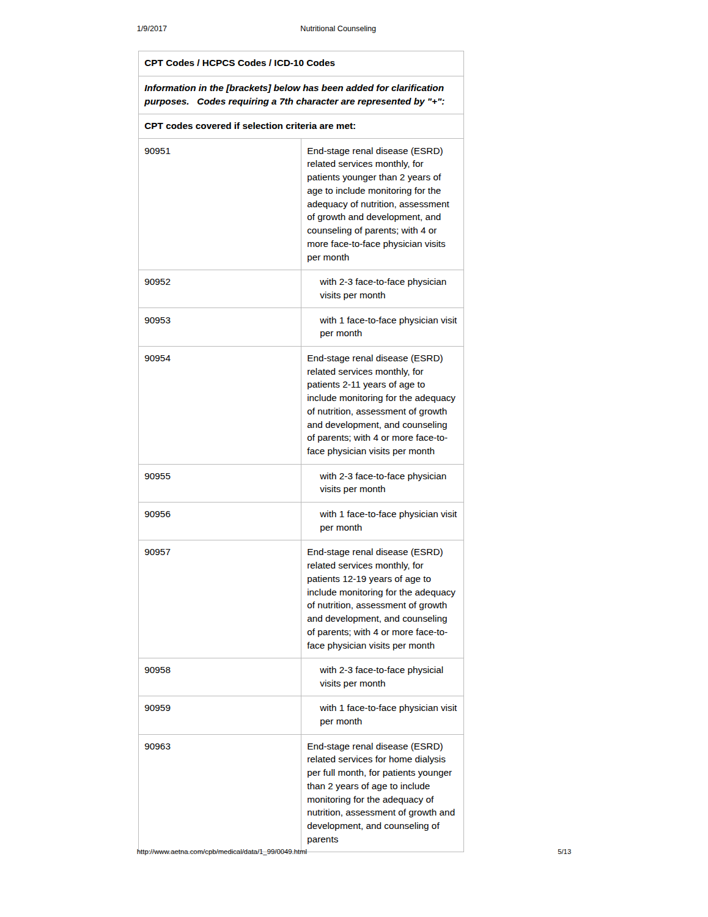1/9/2017 Nutritional Counseling
| CPT Codes / HCPCS Codes / ICD-10 Codes |
| Information in the [brackets] below has been added for clarification purposes. Codes requiring a 7th character are represented by "+": |
| CPT codes covered if selection criteria are met: |
| 90951 | End-stage renal disease (ESRD) related services monthly, for patients younger than 2 years of age to include monitoring for the adequacy of nutrition, assessment of growth and development, and counseling of parents; with 4 or more face-to-face physician visits per month |
| 90952 | with 2-3 face-to-face physician visits per month |
| 90953 | with 1 face-to-face physician visit per month |
| 90954 | End-stage renal disease (ESRD) related services monthly, for patients 2-11 years of age to include monitoring for the adequacy of nutrition, assessment of growth and development, and counseling of parents; with 4 or more face-to-face physician visits per month |
| 90955 | with 2-3 face-to-face physician visits per month |
| 90956 | with 1 face-to-face physician visit per month |
| 90957 | End-stage renal disease (ESRD) related services monthly, for patients 12-19 years of age to include monitoring for the adequacy of nutrition, assessment of growth and development, and counseling of parents; with 4 or more face-to-face physician visits per month |
| 90958 | with 2-3 face-to-face physicial visits per month |
| 90959 | with 1 face-to-face physician visit per month |
| 90963 | End-stage renal disease (ESRD) related services for home dialysis per full month, for patients younger than 2 years of age to include monitoring for the adequacy of nutrition, assessment of growth and development, and counseling of parents |
http://www.aetna.com/cpb/medical/data/1_99/0049.html 5/13